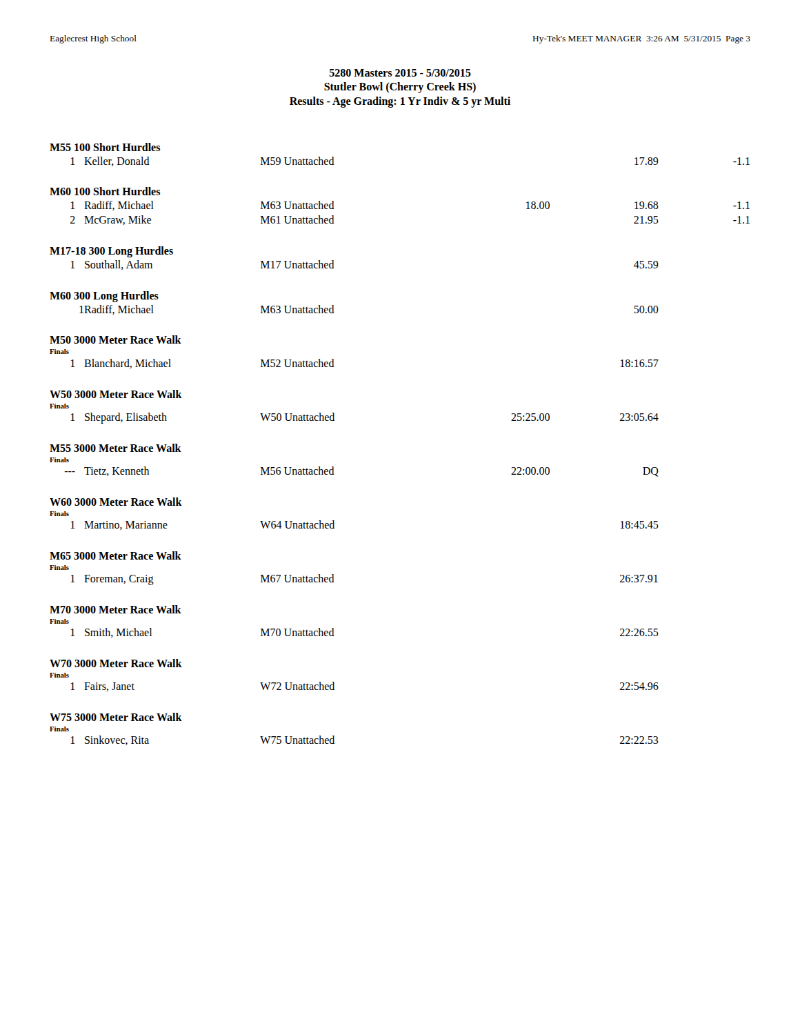Eaglecrest High School Hy-Tek's MEET MANAGER 3:26 AM 5/31/2015 Page 3
5280 Masters 2015 - 5/30/2015
Stutler Bowl (Cherry Creek HS)
Results - Age Grading: 1 Yr Indiv & 5 yr Multi
M55 100 Short Hurdles
| 1 | Keller, Donald | M59 Unattached | | 17.89 | -1.1 |
M60 100 Short Hurdles
| 1 | Radiff, Michael | M63 Unattached | 18.00 | 19.68 | -1.1 |
| 2 | McGraw, Mike | M61 Unattached | | 21.95 | -1.1 |
M17-18 300 Long Hurdles
| 1 | Southall, Adam | M17 Unattached | | 45.59 | |
M60 300 Long Hurdles
| 1 | Radiff, Michael | M63 Unattached | | 50.00 | |
M50 3000 Meter Race Walk
Finals
| 1 | Blanchard, Michael | M52 Unattached | | 18:16.57 | |
W50 3000 Meter Race Walk
Finals
| 1 | Shepard, Elisabeth | W50 Unattached | 25:25.00 | 23:05.64 | |
M55 3000 Meter Race Walk
Finals
| --- | Tietz, Kenneth | M56 Unattached | 22:00.00 | DQ | |
W60 3000 Meter Race Walk
Finals
| 1 | Martino, Marianne | W64 Unattached | | 18:45.45 | |
M65 3000 Meter Race Walk
Finals
| 1 | Foreman, Craig | M67 Unattached | | 26:37.91 | |
M70 3000 Meter Race Walk
Finals
| 1 | Smith, Michael | M70 Unattached | | 22:26.55 | |
W70 3000 Meter Race Walk
Finals
| 1 | Fairs, Janet | W72 Unattached | | 22:54.96 | |
W75 3000 Meter Race Walk
Finals
| 1 | Sinkovec, Rita | W75 Unattached | | 22:22.53 | |